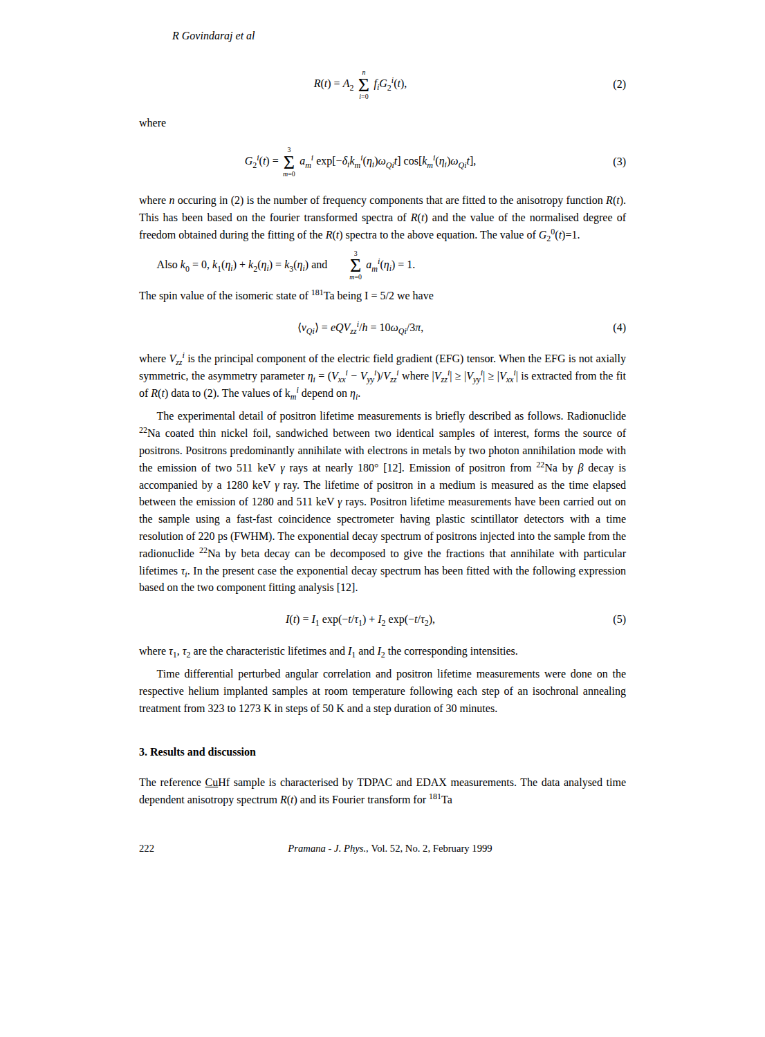R Govindaraj et al
R(t) = A2 nΣi=0 fi G2i(t), (2)
where
G2i(t) = 3 Σm=0 ami exp[−δi kmi(ηi)ωQit] cos[kmi(ηi)ωQit], (3)
where n occuring in (2) is the number of frequency components that are fitted to the anisotropy function R(t). This has been based on the fourier transformed spectra of R(t) and the value of the normalised degree of freedom obtained during the fitting of the R(t) spectra to the above equation. The value of G20(t)=1.
Also k0 = 0, k1(ηi) + k2(ηi) = k3(ηi) and 3 Σm=0 ami(ηi) = 1.
The spin value of the isomeric state of 181Ta being I = 5/2 we have
⟨νQi⟩ = eQVzzi/h = 10ωQi/3π, (4)
where Vzzi is the principal component of the electric field gradient (EFG) tensor. When the EFG is not axially symmetric, the asymmetry parameter ηi = (Vxxi − Vyyi)/Vzzi where |Vzzi| ≥ |Vyyi| ≥ |Vxxi| is extracted from the fit of R(t) data to (2). The values of kmi depend on ηi.
The experimental detail of positron lifetime measurements is briefly described as follows. Radionuclide 22Na coated thin nickel foil, sandwiched between two identical samples of interest, forms the source of positrons. Positrons predominantly annihilate with electrons in metals by two photon annihilation mode with the emission of two 511 keV γ rays at nearly 180° [12]. Emission of positron from 22Na by β decay is accompanied by a 1280 keV γ ray. The lifetime of positron in a medium is measured as the time elapsed between the emission of 1280 and 511 keV γ rays. Positron lifetime measurements have been carried out on the sample using a fast-fast coincidence spectrometer having plastic scintillator detectors with a time resolution of 220 ps (FWHM). The exponential decay spectrum of positrons injected into the sample from the radionuclide 22Na by beta decay can be decomposed to give the fractions that annihilate with particular lifetimes τi. In the present case the exponential decay spectrum has been fitted with the following expression based on the two component fitting analysis [12].
I(t) = I1 exp(−t/τ1) + I2 exp(−t/τ2), (5)
where τ1, τ2 are the characteristic lifetimes and I1 and I2 the corresponding intensities.
Time differential perturbed angular correlation and positron lifetime measurements were done on the respective helium implanted samples at room temperature following each step of an isochronal annealing treatment from 323 to 1273 K in steps of 50 K and a step duration of 30 minutes.
3. Results and discussion
The reference Cu Hf sample is characterised by TDPAC and EDAX measurements. The data analysed time dependent anisotropy spectrum R(t) and its Fourier transform for 181Ta
222 Pramana - J. Phys., Vol. 52, No. 2, February 1999